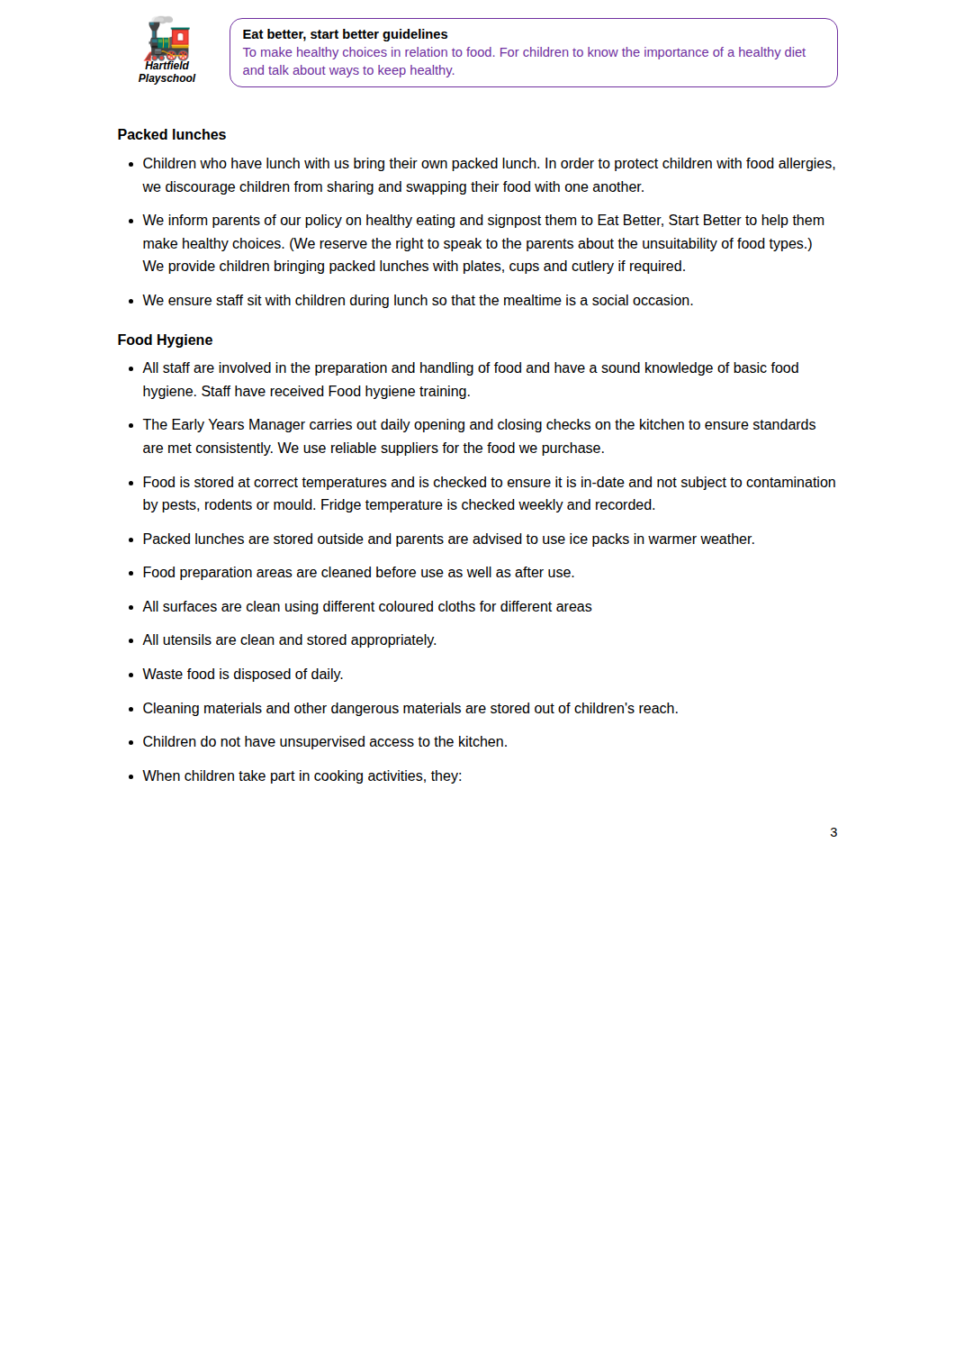🚂 Hartfield Playschool
Eat better, start better guidelines To make healthy choices in relation to food. For children to know the importance of a healthy diet and talk about ways to keep healthy.
Packed lunches
Children who have lunch with us bring their own packed lunch. In order to protect children with food allergies, we discourage children from sharing and swapping their food with one another.
We inform parents of our policy on healthy eating and signpost them to Eat Better, Start Better to help them make healthy choices. (We reserve the right to speak to the parents about the unsuitability of food types.) We provide children bringing packed lunches with plates, cups and cutlery if required.
We ensure staff sit with children during lunch so that the mealtime is a social occasion.
Food Hygiene
All staff are involved in the preparation and handling of food and have a sound knowledge of basic food hygiene. Staff have received Food hygiene training.
The Early Years Manager carries out daily opening and closing checks on the kitchen to ensure standards are met consistently. We use reliable suppliers for the food we purchase.
Food is stored at correct temperatures and is checked to ensure it is in-date and not subject to contamination by pests, rodents or mould. Fridge temperature is checked weekly and recorded.
Packed lunches are stored outside and parents are advised to use ice packs in warmer weather.
Food preparation areas are cleaned before use as well as after use.
All surfaces are clean using different coloured cloths for different areas
All utensils are clean and stored appropriately.
Waste food is disposed of daily.
Cleaning materials and other dangerous materials are stored out of children's reach.
Children do not have unsupervised access to the kitchen.
When children take part in cooking activities, they:
3